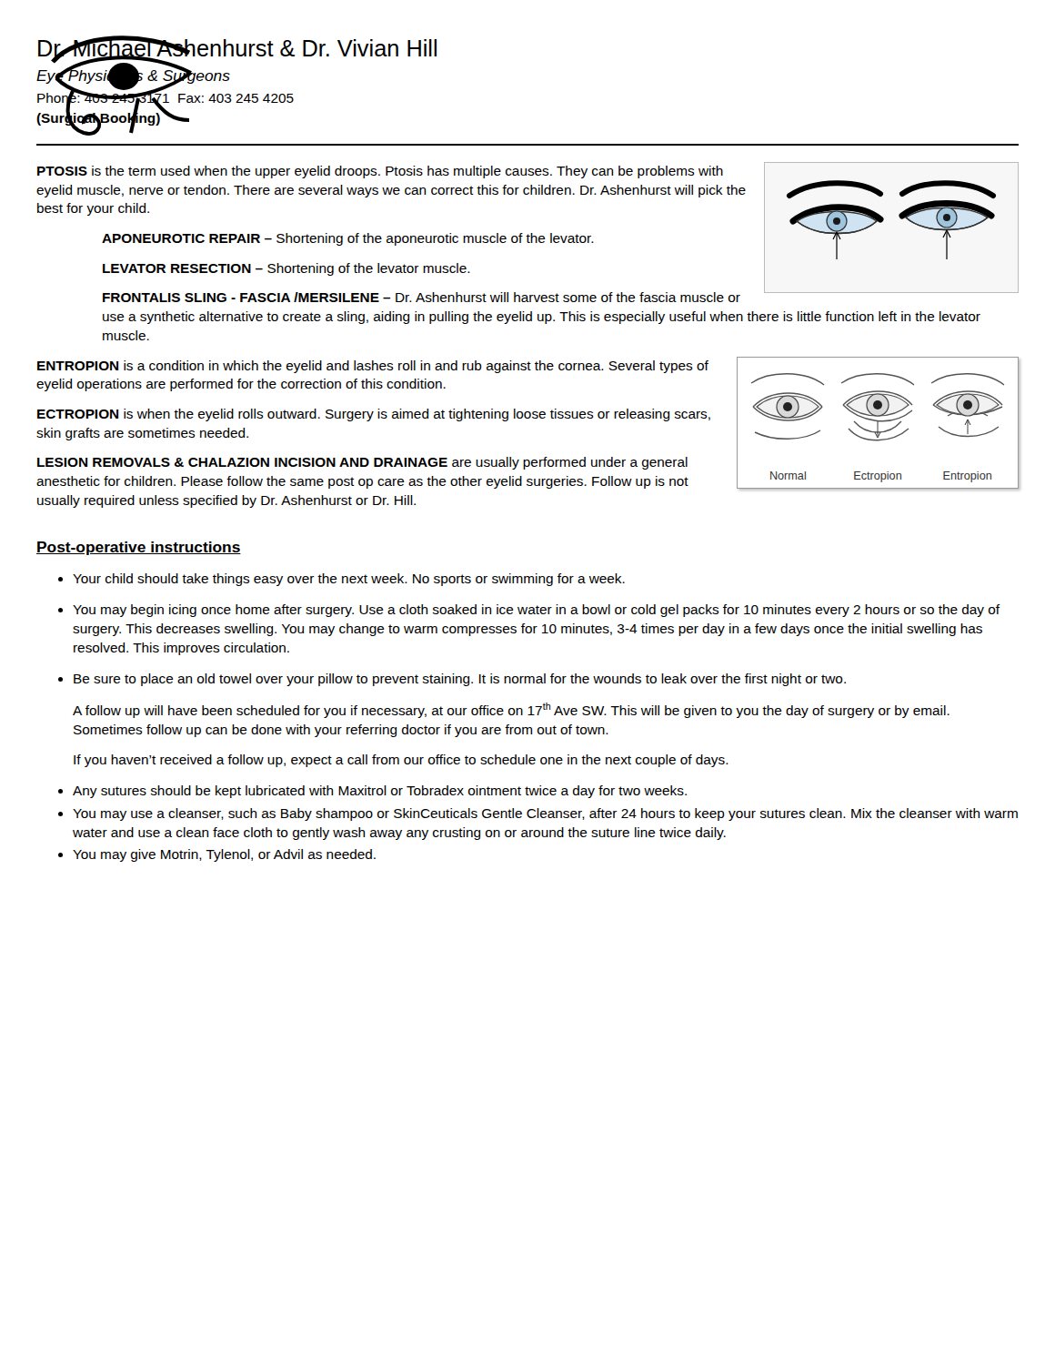Dr. Michael Ashenhurst & Dr. Vivian Hill
Eye Physicians & Surgeons
Phone: 403 245 3171 Fax: 403 245 4205
(Surgical Booking)
PTOSIS is the term used when the upper eyelid droops. Ptosis has multiple causes. They can be problems with eyelid muscle, nerve or tendon. There are several ways we can correct this for children. Dr. Ashenhurst will pick the best for your child.
APONEUROTIC REPAIR – Shortening of the aponeurotic muscle of the levator.
LEVATOR RESECTION – Shortening of the levator muscle.
FRONTALIS SLING - FASCIA /MERSILENE – Dr. Ashenhurst will harvest some of the fascia muscle or use a synthetic alternative to create a sling, aiding in pulling the eyelid up. This is especially useful when there is little function left in the levator muscle.
Normal Ectropion Entropion
ENTROPION is a condition in which the eyelid and lashes roll in and rub against the cornea. Several types of eyelid operations are performed for the correction of this condition.
ECTROPION is when the eyelid rolls outward. Surgery is aimed at tightening loose tissues or releasing scars, skin grafts are sometimes needed.
LESION REMOVALS & CHALAZION INCISION AND DRAINAGE are usually performed under a general anesthetic for children. Please follow the same post op care as the other eyelid surgeries. Follow up is not usually required unless specified by Dr. Ashenhurst or Dr. Hill.
Post-operative instructions
Your child should take things easy over the next week. No sports or swimming for a week.
You may begin icing once home after surgery. Use a cloth soaked in ice water in a bowl or cold gel packs for 10 minutes every 2 hours or so the day of surgery. This decreases swelling. You may change to warm compresses for 10 minutes, 3-4 times per day in a few days once the initial swelling has resolved. This improves circulation.
Be sure to place an old towel over your pillow to prevent staining. It is normal for the wounds to leak over the first night or two.
A follow up will have been scheduled for you if necessary, at our office on 17th Ave SW. This will be given to you the day of surgery or by email. Sometimes follow up can be done with your referring doctor if you are from out of town.
If you haven’t received a follow up, expect a call from our office to schedule one in the next couple of days.
Any sutures should be kept lubricated with Maxitrol or Tobradex ointment twice a day for two weeks.
You may use a cleanser, such as Baby shampoo or SkinCeuticals Gentle Cleanser, after 24 hours to keep your sutures clean. Mix the cleanser with warm water and use a clean face cloth to gently wash away any crusting on or around the suture line twice daily.
You may give Motrin, Tylenol, or Advil as needed.